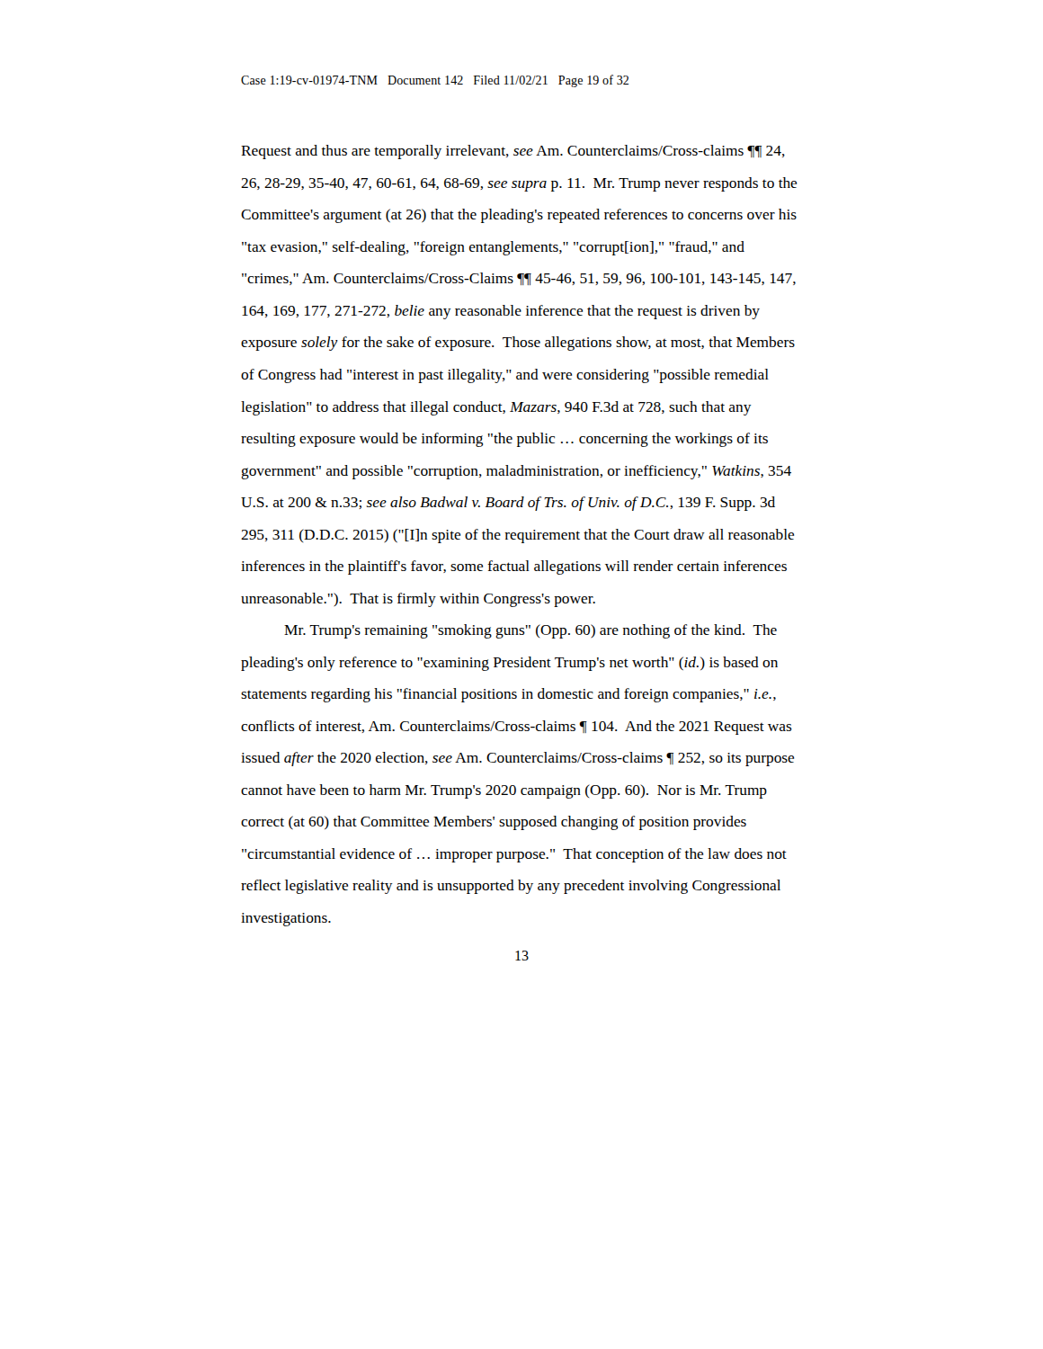Case 1:19-cv-01974-TNM Document 142 Filed 11/02/21 Page 19 of 32
Request and thus are temporally irrelevant, see Am. Counterclaims/Cross-claims ¶¶ 24, 26, 28-29, 35-40, 47, 60-61, 64, 68-69, see supra p. 11. Mr. Trump never responds to the Committee's argument (at 26) that the pleading's repeated references to concerns over his "tax evasion," self-dealing, "foreign entanglements," "corrupt[ion]," "fraud," and "crimes," Am. Counterclaims/Cross-Claims ¶¶ 45-46, 51, 59, 96, 100-101, 143-145, 147, 164, 169, 177, 271-272, belie any reasonable inference that the request is driven by exposure solely for the sake of exposure. Those allegations show, at most, that Members of Congress had "interest in past illegality," and were considering "possible remedial legislation" to address that illegal conduct, Mazars, 940 F.3d at 728, such that any resulting exposure would be informing "the public … concerning the workings of its government" and possible "corruption, maladministration, or inefficiency," Watkins, 354 U.S. at 200 & n.33; see also Badwal v. Board of Trs. of Univ. of D.C., 139 F. Supp. 3d 295, 311 (D.D.C. 2015) ("[I]n spite of the requirement that the Court draw all reasonable inferences in the plaintiff's favor, some factual allegations will render certain inferences unreasonable."). That is firmly within Congress's power.
Mr. Trump's remaining "smoking guns" (Opp. 60) are nothing of the kind. The pleading's only reference to "examining President Trump's net worth" (id.) is based on statements regarding his "financial positions in domestic and foreign companies," i.e., conflicts of interest, Am. Counterclaims/Cross-claims ¶ 104. And the 2021 Request was issued after the 2020 election, see Am. Counterclaims/Cross-claims ¶ 252, so its purpose cannot have been to harm Mr. Trump's 2020 campaign (Opp. 60). Nor is Mr. Trump correct (at 60) that Committee Members' supposed changing of position provides "circumstantial evidence of … improper purpose." That conception of the law does not reflect legislative reality and is unsupported by any precedent involving Congressional investigations.
13